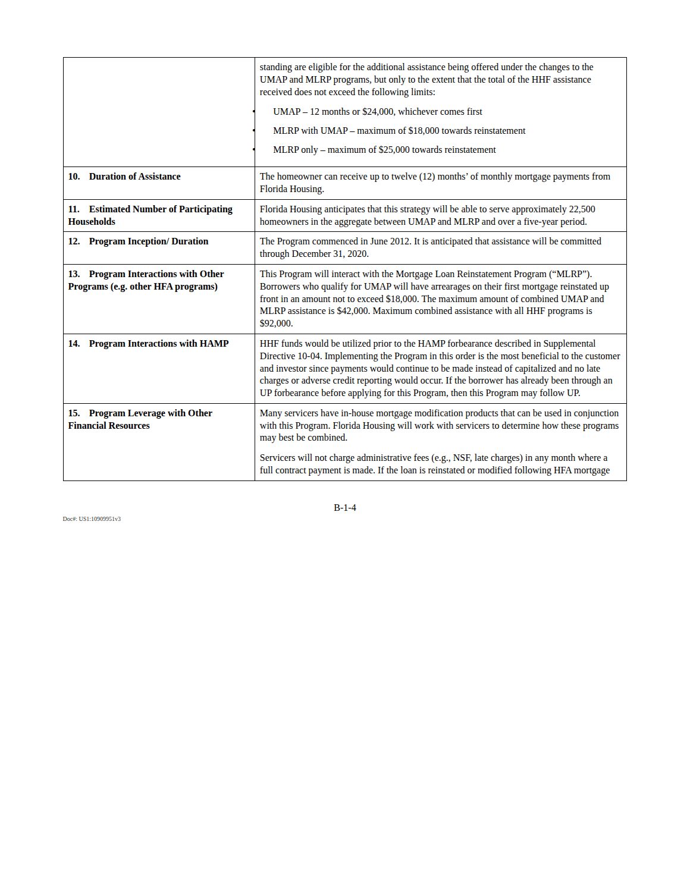| | standing are eligible for the additional assistance being offered under the changes to the UMAP and MLRP programs, but only to the extent that the total of the HHF assistance received does not exceed the following limits: UMAP – 12 months or $24,000, whichever comes first MLRP with UMAP – maximum of $18,000 towards reinstatement MLRP only – maximum of $25,000 towards reinstatement |
| 10. Duration of Assistance | The homeowner can receive up to twelve (12) months’ of monthly mortgage payments from Florida Housing. |
| 11. Estimated Number of Participating Households | Florida Housing anticipates that this strategy will be able to serve approximately 22,500 homeowners in the aggregate between UMAP and MLRP and over a five-year period. |
| 12. Program Inception/ Duration | The Program commenced in June 2012. It is anticipated that assistance will be committed through December 31, 2020. |
| 13. Program Interactions with Other Programs (e.g. other HFA programs) | This Program will interact with the Mortgage Loan Reinstatement Program (“MLRP”). Borrowers who qualify for UMAP will have arrearages on their first mortgage reinstated up front in an amount not to exceed $18,000. The maximum amount of combined UMAP and MLRP assistance is $42,000. Maximum combined assistance with all HHF programs is $92,000. |
| 14. Program Interactions with HAMP | HHF funds would be utilized prior to the HAMP forbearance described in Supplemental Directive 10-04. Implementing the Program in this order is the most beneficial to the customer and investor since payments would continue to be made instead of capitalized and no late charges or adverse credit reporting would occur. If the borrower has already been through an UP forbearance before applying for this Program, then this Program may follow UP. |
| 15. Program Leverage with Other Financial Resources | Many servicers have in-house mortgage modification products that can be used in conjunction with this Program. Florida Housing will work with servicers to determine how these programs may best be combined. Servicers will not charge administrative fees (e.g., NSF, late charges) in any month where a full contract payment is made. If the loan is reinstated or modified following HFA mortgage |
B-1-4
Doc#: US1:10909951v3